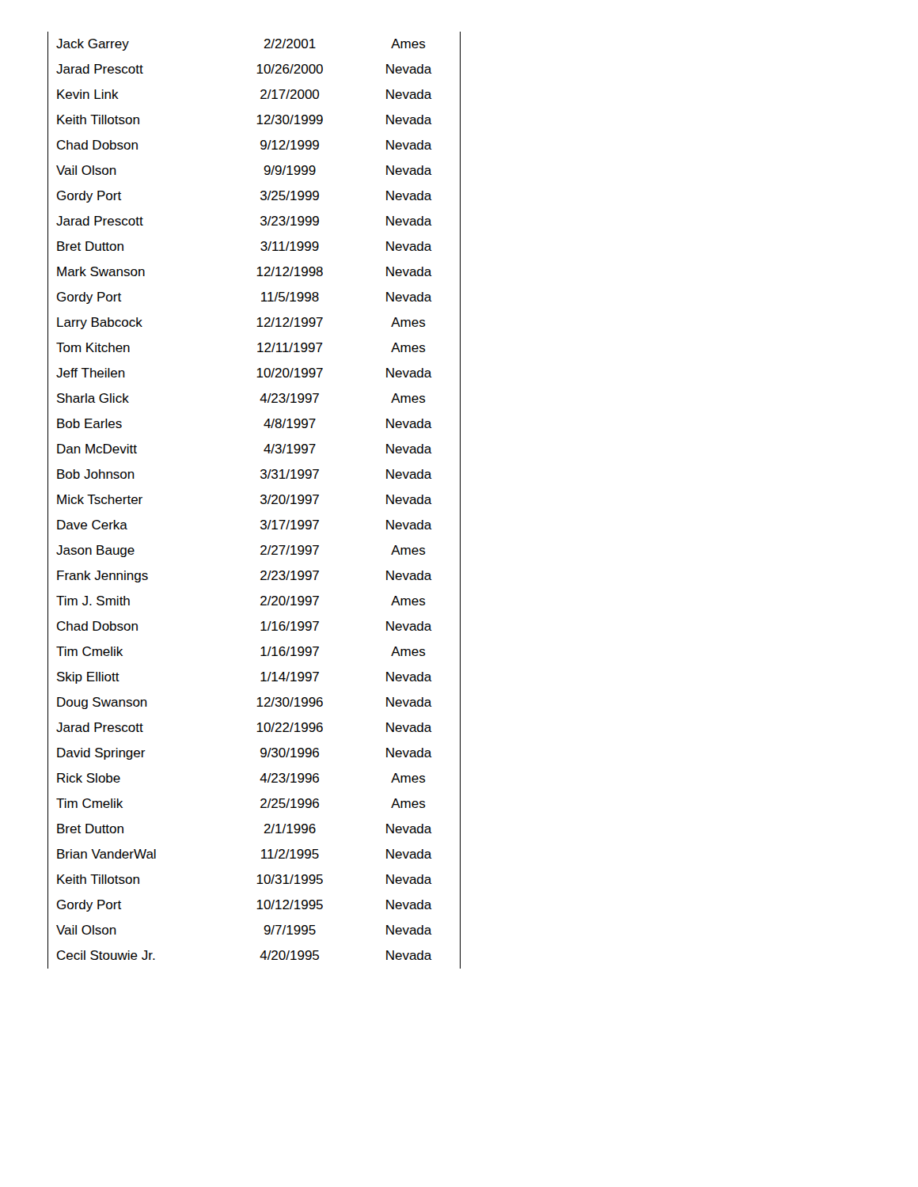| Jack Garrey | 2/2/2001 | Ames |
| Jarad Prescott | 10/26/2000 | Nevada |
| Kevin Link | 2/17/2000 | Nevada |
| Keith Tillotson | 12/30/1999 | Nevada |
| Chad Dobson | 9/12/1999 | Nevada |
| Vail Olson | 9/9/1999 | Nevada |
| Gordy Port | 3/25/1999 | Nevada |
| Jarad Prescott | 3/23/1999 | Nevada |
| Bret Dutton | 3/11/1999 | Nevada |
| Mark Swanson | 12/12/1998 | Nevada |
| Gordy Port | 11/5/1998 | Nevada |
| Larry Babcock | 12/12/1997 | Ames |
| Tom Kitchen | 12/11/1997 | Ames |
| Jeff Theilen | 10/20/1997 | Nevada |
| Sharla Glick | 4/23/1997 | Ames |
| Bob Earles | 4/8/1997 | Nevada |
| Dan McDevitt | 4/3/1997 | Nevada |
| Bob Johnson | 3/31/1997 | Nevada |
| Mick Tscherter | 3/20/1997 | Nevada |
| Dave Cerka | 3/17/1997 | Nevada |
| Jason Bauge | 2/27/1997 | Ames |
| Frank Jennings | 2/23/1997 | Nevada |
| Tim J. Smith | 2/20/1997 | Ames |
| Chad Dobson | 1/16/1997 | Nevada |
| Tim Cmelik | 1/16/1997 | Ames |
| Skip Elliott | 1/14/1997 | Nevada |
| Doug Swanson | 12/30/1996 | Nevada |
| Jarad Prescott | 10/22/1996 | Nevada |
| David Springer | 9/30/1996 | Nevada |
| Rick Slobe | 4/23/1996 | Ames |
| Tim Cmelik | 2/25/1996 | Ames |
| Bret Dutton | 2/1/1996 | Nevada |
| Brian VanderWal | 11/2/1995 | Nevada |
| Keith Tillotson | 10/31/1995 | Nevada |
| Gordy Port | 10/12/1995 | Nevada |
| Vail Olson | 9/7/1995 | Nevada |
| Cecil Stouwie Jr. | 4/20/1995 | Nevada |